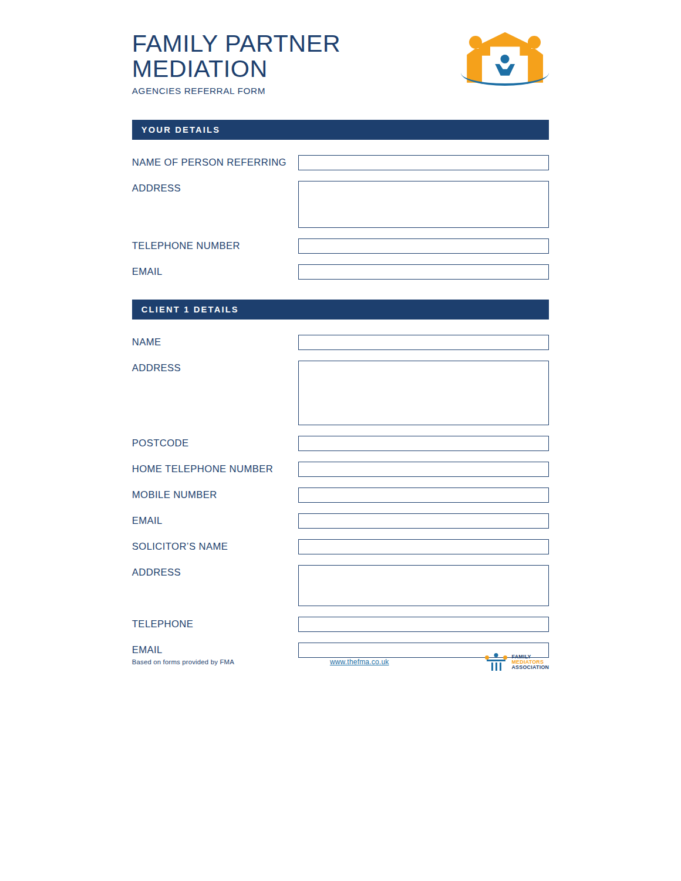FAMILY PARTNER MEDIATION
AGENCIES REFERRAL FORM
YOUR DETAILS
Name of person referring
Address
Telephone number
Email
CLIENT 1 DETAILS
Name
Address
Postcode
Home telephone number
Mobile number
Email
Solicitor’s name
Address
Telephone
Email
Based on forms provided by FMA
www.thefma.co.uk
FAMILY
MEDIATORS
ASSOCIATION